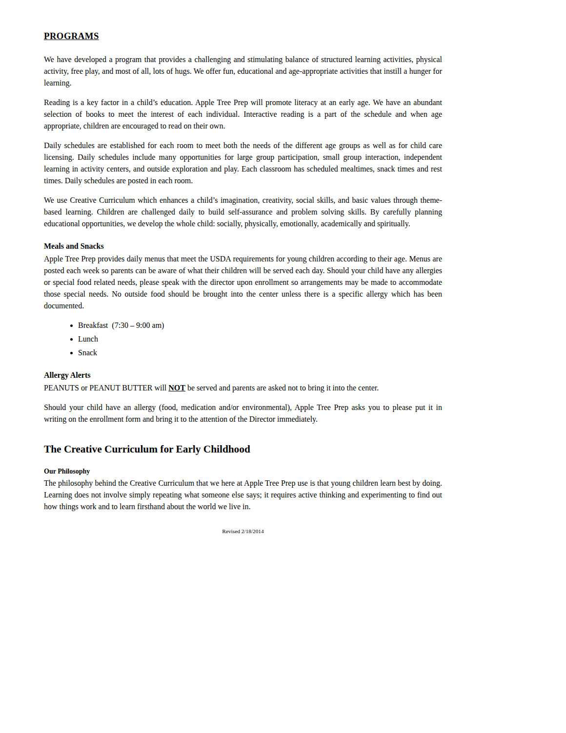PROGRAMS
We have developed a program that provides a challenging and stimulating balance of structured learning activities, physical activity, free play, and most of all, lots of hugs. We offer fun, educational and age-appropriate activities that instill a hunger for learning.
Reading is a key factor in a child’s education. Apple Tree Prep will promote literacy at an early age. We have an abundant selection of books to meet the interest of each individual. Interactive reading is a part of the schedule and when age appropriate, children are encouraged to read on their own.
Daily schedules are established for each room to meet both the needs of the different age groups as well as for child care licensing. Daily schedules include many opportunities for large group participation, small group interaction, independent learning in activity centers, and outside exploration and play. Each classroom has scheduled mealtimes, snack times and rest times. Daily schedules are posted in each room.
We use Creative Curriculum which enhances a child’s imagination, creativity, social skills, and basic values through theme-based learning. Children are challenged daily to build self-assurance and problem solving skills. By carefully planning educational opportunities, we develop the whole child: socially, physically, emotionally, academically and spiritually.
Meals and Snacks
Apple Tree Prep provides daily menus that meet the USDA requirements for young children according to their age. Menus are posted each week so parents can be aware of what their children will be served each day. Should your child have any allergies or special food related needs, please speak with the director upon enrollment so arrangements may be made to accommodate those special needs. No outside food should be brought into the center unless there is a specific allergy which has been documented.
Breakfast (7:30 – 9:00 am)
Lunch
Snack
Allergy Alerts
PEANUTS or PEANUT BUTTER will NOT be served and parents are asked not to bring it into the center.
Should your child have an allergy (food, medication and/or environmental), Apple Tree Prep asks you to please put it in writing on the enrollment form and bring it to the attention of the Director immediately.
The Creative Curriculum for Early Childhood
Our Philosophy
The philosophy behind the Creative Curriculum that we here at Apple Tree Prep use is that young children learn best by doing. Learning does not involve simply repeating what someone else says; it requires active thinking and experimenting to find out how things work and to learn firsthand about the world we live in.
Revised 2/18/2014